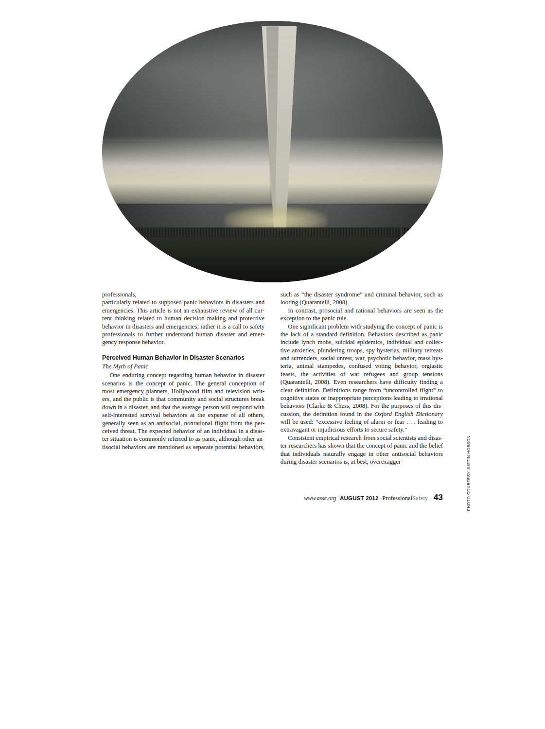professionals,
particularly related to supposed panic behaviors in disasters and emergencies. This article is not an exhaustive review of all current thinking related to human decision making and protective behavior in disasters and emergencies; rather it is a call to safety professionals to further understand human disaster and emergency response behavior.
Perceived Human Behavior in Disaster Scenarios
The Myth of Panic
One enduring concept regarding human behavior in disaster scenarios is the concept of panic. The general conception of most emergency planners, Hollywood film and television writers, and the public is that community and social structures break down in a disaster, and that the average person will respond with self-interested survival behaviors at the expense of all others, generally seen as an antisocial, nonrational flight from the perceived threat. The expected behavior of an individual in a disaster situation is commonly referred to as panic, although other antisocial behaviors are mentioned as separate potential behaviors, such as “the disaster syndrome” and criminal behavior, such as looting (Quarantelli, 2008).
In contrast, prosocial and rational behaviors are seen as the exception to the panic rule.
One significant problem with studying the concept of panic is the lack of a standard definition. Behaviors described as panic include lynch mobs, suicidal epidemics, individual and collective anxieties, plundering troops, spy hysterias, military retreats and surrenders, social unrest, war, psychotic behavior, mass hysteria, animal stampedes, confused voting behavior, orgiastic feasts, the activities of war refugees and group tensions (Quarantelli, 2008). Even researchers have difficulty finding a clear definition. Definitions range from “uncontrolled flight” to cognitive states or inappropriate perceptions leading to irrational behaviors (Clarke & Chess, 2008). For the purposes of this discussion, the definition found in the Oxford English Dictionary will be used: “excessive feeling of alarm or fear . . . leading to extravagant or injudicious efforts to secure safety.”
Consistent empirical research from social scientists and disaster researchers has shown that the concept of panic and the belief that individuals naturally engage in other antisocial behaviors during disaster scenarios is, at best, overexagger-
Photo courtesy Justin Hobson
www.asse.org AUGUST 2012 ProfessionalSafety 43